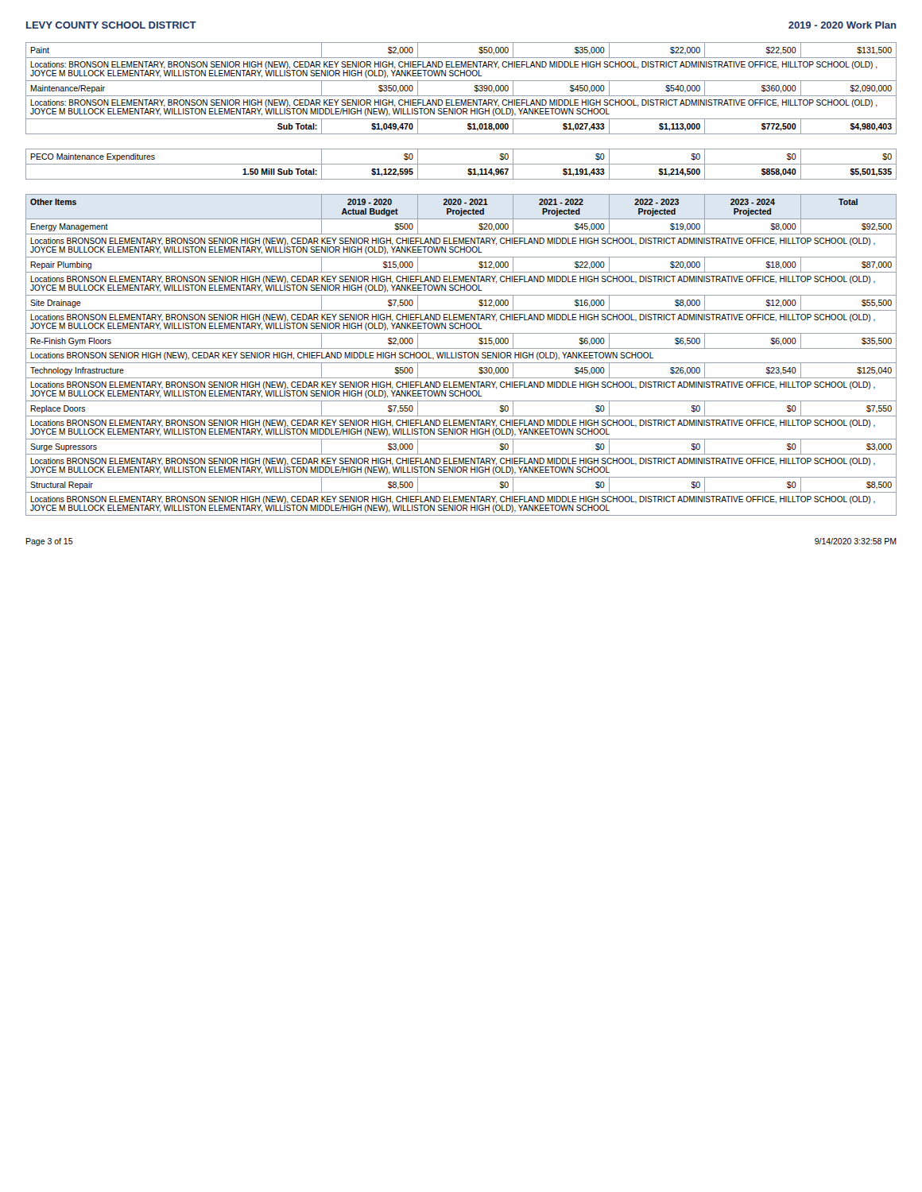LEVY COUNTY SCHOOL DISTRICT
2019 - 2020 Work Plan
| Paint | $2,000 | $50,000 | $35,000 | $22,000 | $22,500 | $131,500 |
| Locations: BRONSON ELEMENTARY, BRONSON SENIOR HIGH (NEW), CEDAR KEY SENIOR HIGH, CHIEFLAND ELEMENTARY, CHIEFLAND MIDDLE HIGH SCHOOL, DISTRICT ADMINISTRATIVE OFFICE, HILLTOP SCHOOL (OLD) , JOYCE M BULLOCK ELEMENTARY, WILLISTON ELEMENTARY, WILLISTON SENIOR HIGH (OLD), YANKEETOWN SCHOOL |
| Maintenance/Repair | $350,000 | $390,000 | $450,000 | $540,000 | $360,000 | $2,090,000 |
| Locations: BRONSON ELEMENTARY, BRONSON SENIOR HIGH (NEW), CEDAR KEY SENIOR HIGH, CHIEFLAND ELEMENTARY, CHIEFLAND MIDDLE HIGH SCHOOL, DISTRICT ADMINISTRATIVE OFFICE, HILLTOP SCHOOL (OLD) , JOYCE M BULLOCK ELEMENTARY, WILLISTON ELEMENTARY, WILLISTON MIDDLE/HIGH (NEW), WILLISTON SENIOR HIGH (OLD), YANKEETOWN SCHOOL |
| Sub Total: | $1,049,470 | $1,018,000 | $1,027,433 | $1,113,000 | $772,500 | $4,980,403 |
| PECO Maintenance Expenditures | $0 | $0 | $0 | $0 | $0 | $0 |
| 1.50 Mill Sub Total: | $1,122,595 | $1,114,967 | $1,191,433 | $1,214,500 | $858,040 | $5,501,535 |
| Other Items | 2019 - 2020 Actual Budget | 2020 - 2021 Projected | 2021 - 2022 Projected | 2022 - 2023 Projected | 2023 - 2024 Projected | Total |
| --- | --- | --- | --- | --- | --- | --- |
| Energy Management | $500 | $20,000 | $45,000 | $19,000 | $8,000 | $92,500 |
| Locations BRONSON ELEMENTARY, BRONSON SENIOR HIGH (NEW), CEDAR KEY SENIOR HIGH, CHIEFLAND ELEMENTARY, CHIEFLAND MIDDLE HIGH SCHOOL, DISTRICT ADMINISTRATIVE OFFICE, HILLTOP SCHOOL (OLD) , JOYCE M BULLOCK ELEMENTARY, WILLISTON ELEMENTARY, WILLISTON SENIOR HIGH (OLD), YANKEETOWN SCHOOL |
| Repair Plumbing | $15,000 | $12,000 | $22,000 | $20,000 | $18,000 | $87,000 |
| Locations BRONSON ELEMENTARY, BRONSON SENIOR HIGH (NEW), CEDAR KEY SENIOR HIGH, CHIEFLAND ELEMENTARY, CHIEFLAND MIDDLE HIGH SCHOOL, DISTRICT ADMINISTRATIVE OFFICE, HILLTOP SCHOOL (OLD) , JOYCE M BULLOCK ELEMENTARY, WILLISTON ELEMENTARY, WILLISTON SENIOR HIGH (OLD), YANKEETOWN SCHOOL |
| Site Drainage | $7,500 | $12,000 | $16,000 | $8,000 | $12,000 | $55,500 |
| Locations BRONSON ELEMENTARY, BRONSON SENIOR HIGH (NEW), CEDAR KEY SENIOR HIGH, CHIEFLAND ELEMENTARY, CHIEFLAND MIDDLE HIGH SCHOOL, DISTRICT ADMINISTRATIVE OFFICE, HILLTOP SCHOOL (OLD) , JOYCE M BULLOCK ELEMENTARY, WILLISTON ELEMENTARY, WILLISTON SENIOR HIGH (OLD), YANKEETOWN SCHOOL |
| Re-Finish Gym Floors | $2,000 | $15,000 | $6,000 | $6,500 | $6,000 | $35,500 |
| Locations BRONSON SENIOR HIGH (NEW), CEDAR KEY SENIOR HIGH, CHIEFLAND MIDDLE HIGH SCHOOL, WILLISTON SENIOR HIGH (OLD), YANKEETOWN SCHOOL |
| Technology Infrastructure | $500 | $30,000 | $45,000 | $26,000 | $23,540 | $125,040 |
| Locations BRONSON ELEMENTARY, BRONSON SENIOR HIGH (NEW), CEDAR KEY SENIOR HIGH, CHIEFLAND ELEMENTARY, CHIEFLAND MIDDLE HIGH SCHOOL, DISTRICT ADMINISTRATIVE OFFICE, HILLTOP SCHOOL (OLD) , JOYCE M BULLOCK ELEMENTARY, WILLISTON ELEMENTARY, WILLISTON SENIOR HIGH (OLD), YANKEETOWN SCHOOL |
| Replace Doors | $7,550 | $0 | $0 | $0 | $0 | $7,550 |
| Locations BRONSON ELEMENTARY, BRONSON SENIOR HIGH (NEW), CEDAR KEY SENIOR HIGH, CHIEFLAND ELEMENTARY, CHIEFLAND MIDDLE HIGH SCHOOL, DISTRICT ADMINISTRATIVE OFFICE, HILLTOP SCHOOL (OLD) , JOYCE M BULLOCK ELEMENTARY, WILLISTON ELEMENTARY, WILLISTON MIDDLE/HIGH (NEW), WILLISTON SENIOR HIGH (OLD), YANKEETOWN SCHOOL |
| Surge Supressors | $3,000 | $0 | $0 | $0 | $0 | $3,000 |
| Locations BRONSON ELEMENTARY, BRONSON SENIOR HIGH (NEW), CEDAR KEY SENIOR HIGH, CHIEFLAND ELEMENTARY, CHIEFLAND MIDDLE HIGH SCHOOL, DISTRICT ADMINISTRATIVE OFFICE, HILLTOP SCHOOL (OLD) , JOYCE M BULLOCK ELEMENTARY, WILLISTON ELEMENTARY, WILLISTON MIDDLE/HIGH (NEW), WILLISTON SENIOR HIGH (OLD), YANKEETOWN SCHOOL |
| Structural Repair | $8,500 | $0 | $0 | $0 | $0 | $8,500 |
| Locations BRONSON ELEMENTARY, BRONSON SENIOR HIGH (NEW), CEDAR KEY SENIOR HIGH, CHIEFLAND ELEMENTARY, CHIEFLAND MIDDLE HIGH SCHOOL, DISTRICT ADMINISTRATIVE OFFICE, HILLTOP SCHOOL (OLD) , JOYCE M BULLOCK ELEMENTARY, WILLISTON ELEMENTARY, WILLISTON MIDDLE/HIGH (NEW), WILLISTON SENIOR HIGH (OLD), YANKEETOWN SCHOOL |
Page 3 of 15
9/14/2020 3:32:58 PM